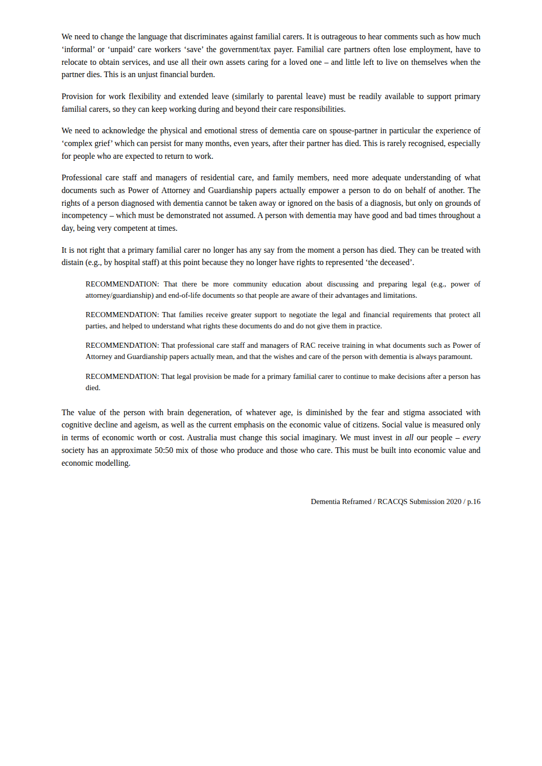We need to change the language that discriminates against familial carers. It is outrageous to hear comments such as how much ‘informal’ or ‘unpaid’ care workers ‘save’ the government/tax payer. Familial care partners often lose employment, have to relocate to obtain services, and use all their own assets caring for a loved one – and little left to live on themselves when the partner dies. This is an unjust financial burden.
Provision for work flexibility and extended leave (similarly to parental leave) must be readily available to support primary familial carers, so they can keep working during and beyond their care responsibilities.
We need to acknowledge the physical and emotional stress of dementia care on spouse-partner in particular the experience of ‘complex grief’ which can persist for many months, even years, after their partner has died. This is rarely recognised, especially for people who are expected to return to work.
Professional care staff and managers of residential care, and family members, need more adequate understanding of what documents such as Power of Attorney and Guardianship papers actually empower a person to do on behalf of another. The rights of a person diagnosed with dementia cannot be taken away or ignored on the basis of a diagnosis, but only on grounds of incompetency – which must be demonstrated not assumed. A person with dementia may have good and bad times throughout a day, being very competent at times.
It is not right that a primary familial carer no longer has any say from the moment a person has died. They can be treated with distain (e.g., by hospital staff) at this point because they no longer have rights to represented ‘the deceased’.
RECOMMENDATION: That there be more community education about discussing and preparing legal (e.g., power of attorney/guardianship) and end-of-life documents so that people are aware of their advantages and limitations.
RECOMMENDATION: That families receive greater support to negotiate the legal and financial requirements that protect all parties, and helped to understand what rights these documents do and do not give them in practice.
RECOMMENDATION: That professional care staff and managers of RAC receive training in what documents such as Power of Attorney and Guardianship papers actually mean, and that the wishes and care of the person with dementia is always paramount.
RECOMMENDATION: That legal provision be made for a primary familial carer to continue to make decisions after a person has died.
The value of the person with brain degeneration, of whatever age, is diminished by the fear and stigma associated with cognitive decline and ageism, as well as the current emphasis on the economic value of citizens. Social value is measured only in terms of economic worth or cost. Australia must change this social imaginary. We must invest in all our people – every society has an approximate 50:50 mix of those who produce and those who care. This must be built into economic value and economic modelling.
Dementia Reframed / RCACQS Submission 2020 / p.16